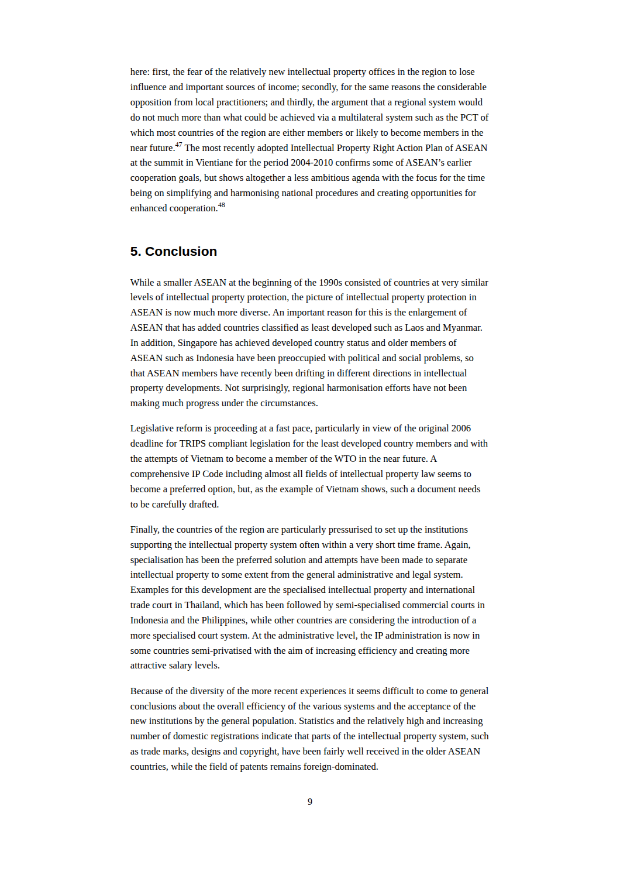here: first, the fear of the relatively new intellectual property offices in the region to lose influence and important sources of income; secondly, for the same reasons the considerable opposition from local practitioners; and thirdly, the argument that a regional system would do not much more than what could be achieved via a multilateral system such as the PCT of which most countries of the region are either members or likely to become members in the near future.47 The most recently adopted Intellectual Property Right Action Plan of ASEAN at the summit in Vientiane for the period 2004-2010 confirms some of ASEAN’s earlier cooperation goals, but shows altogether a less ambitious agenda with the focus for the time being on simplifying and harmonising national procedures and creating opportunities for enhanced cooperation.48
5. Conclusion
While a smaller ASEAN at the beginning of the 1990s consisted of countries at very similar levels of intellectual property protection, the picture of intellectual property protection in ASEAN is now much more diverse. An important reason for this is the enlargement of ASEAN that has added countries classified as least developed such as Laos and Myanmar. In addition, Singapore has achieved developed country status and older members of ASEAN such as Indonesia have been preoccupied with political and social problems, so that ASEAN members have recently been drifting in different directions in intellectual property developments. Not surprisingly, regional harmonisation efforts have not been making much progress under the circumstances.
Legislative reform is proceeding at a fast pace, particularly in view of the original 2006 deadline for TRIPS compliant legislation for the least developed country members and with the attempts of Vietnam to become a member of the WTO in the near future. A comprehensive IP Code including almost all fields of intellectual property law seems to become a preferred option, but, as the example of Vietnam shows, such a document needs to be carefully drafted.
Finally, the countries of the region are particularly pressurised to set up the institutions supporting the intellectual property system often within a very short time frame. Again, specialisation has been the preferred solution and attempts have been made to separate intellectual property to some extent from the general administrative and legal system. Examples for this development are the specialised intellectual property and international trade court in Thailand, which has been followed by semi-specialised commercial courts in Indonesia and the Philippines, while other countries are considering the introduction of a more specialised court system. At the administrative level, the IP administration is now in some countries semi-privatised with the aim of increasing efficiency and creating more attractive salary levels.
Because of the diversity of the more recent experiences it seems difficult to come to general conclusions about the overall efficiency of the various systems and the acceptance of the new institutions by the general population. Statistics and the relatively high and increasing number of domestic registrations indicate that parts of the intellectual property system, such as trade marks, designs and copyright, have been fairly well received in the older ASEAN countries, while the field of patents remains foreign-dominated.
9